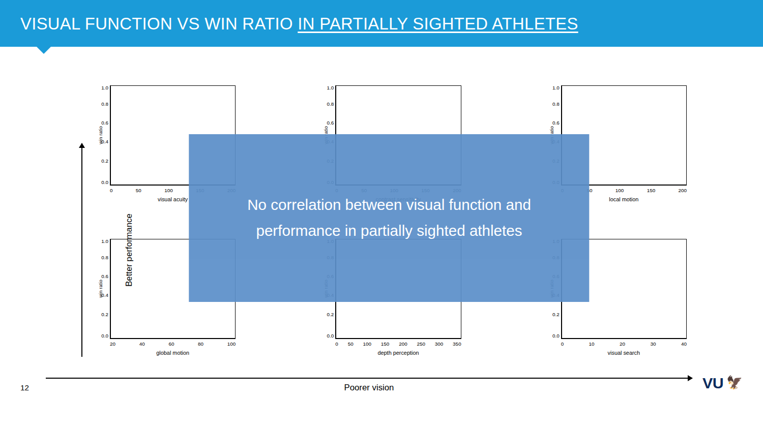VISUAL FUNCTION VS WIN RATIO IN PARTIALLY SIGHTED ATHLETES
Better performance
1.0 0.8 0.6 0.4 0.2 0.0
win ratio
0 50 100 150 200
visual acuity
1.0 0.8 0.6 0.4 0.2 0.0
win ratio
0 50 100 150 200
contrast sensitivity
1.0 0.8 0.6 0.4 0.2 0.0
win ratio
0 50 100 150 200
local motion
1.0 0.8 0.6 0.4 0.2 0.0
win ratio
20 40 60 80 100
global motion
1.0 0.8 0.6 0.4 0.2 0.0
win ratio
0 50 100 150 200 250 300 350
depth perception
1.0 0.8 0.6 0.4 0.2 0.0
win ratio
0 10 20 30 40
visual search
No correlation between visual function and performance in partially sighted athletes
12
Poorer vision
VU 🦅